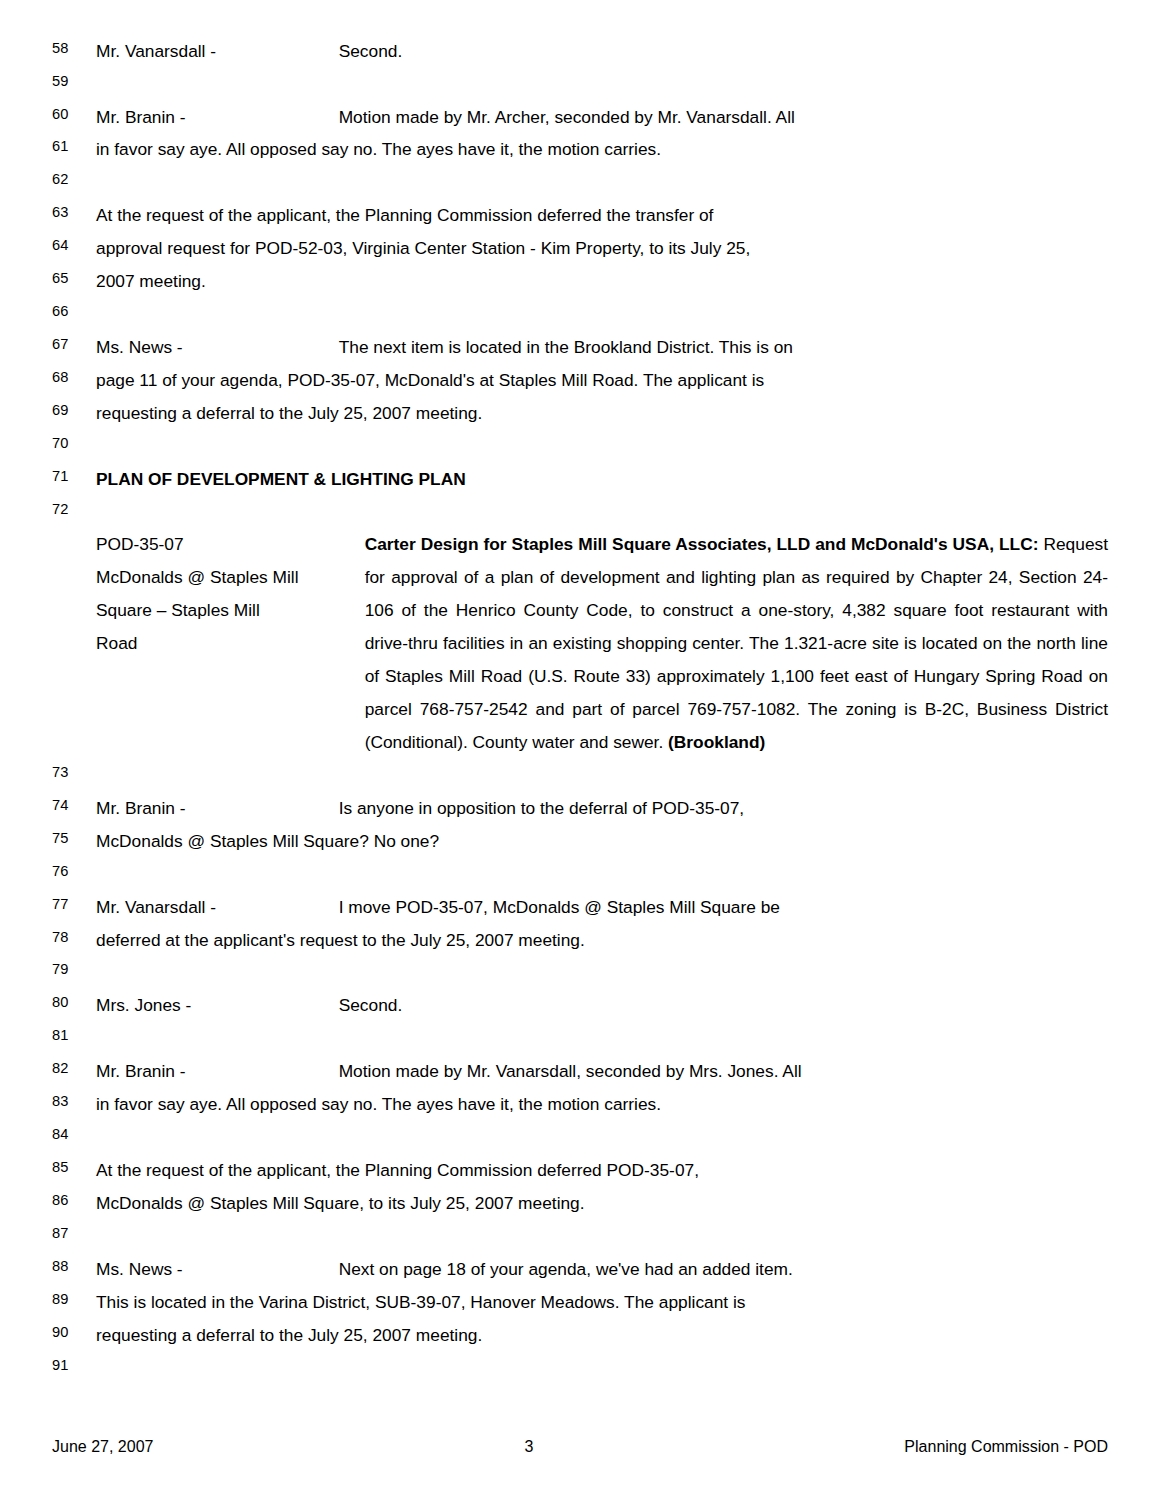58
Mr. Vanarsdall -
Second.
59
60
Mr. Branin -
Motion made by Mr. Archer, seconded by Mr. Vanarsdall. All
61
in favor say aye. All opposed say no. The ayes have it, the motion carries.
62
63
At the request of the applicant, the Planning Commission deferred the transfer of
64
approval request for POD-52-03, Virginia Center Station - Kim Property, to its July 25,
65
2007 meeting.
66
67
Ms. News -
The next item is located in the Brookland District. This is on
68
page 11 of your agenda, POD-35-07, McDonald's at Staples Mill Road. The applicant is
69
requesting a deferral to the July 25, 2007 meeting.
70
71
PLAN OF DEVELOPMENT & LIGHTING PLAN
72
POD-35-07
McDonalds @ Staples Mill
Square – Staples Mill
Road
Carter Design for Staples Mill Square Associates, LLD and McDonald's USA, LLC: Request for approval of a plan of development and lighting plan as required by Chapter 24, Section 24-106 of the Henrico County Code, to construct a one-story, 4,382 square foot restaurant with drive-thru facilities in an existing shopping center. The 1.321-acre site is located on the north line of Staples Mill Road (U.S. Route 33) approximately 1,100 feet east of Hungary Spring Road on parcel 768-757-2542 and part of parcel 769-757-1082. The zoning is B-2C, Business District (Conditional). County water and sewer. (Brookland)
73
74
Mr. Branin -
Is anyone in opposition to the deferral of POD-35-07,
75
McDonalds @ Staples Mill Square? No one?
76
77
Mr. Vanarsdall -
I move POD-35-07, McDonalds @ Staples Mill Square be
78
deferred at the applicant's request to the July 25, 2007 meeting.
79
80
Mrs. Jones -
Second.
81
82
Mr. Branin -
Motion made by Mr. Vanarsdall, seconded by Mrs. Jones. All
83
in favor say aye. All opposed say no. The ayes have it, the motion carries.
84
85
At the request of the applicant, the Planning Commission deferred POD-35-07,
86
McDonalds @ Staples Mill Square, to its July 25, 2007 meeting.
87
88
Ms. News -
Next on page 18 of your agenda, we've had an added item.
89
This is located in the Varina District, SUB-39-07, Hanover Meadows. The applicant is
90
requesting a deferral to the July 25, 2007 meeting.
91
June 27, 2007
3
Planning Commission - POD